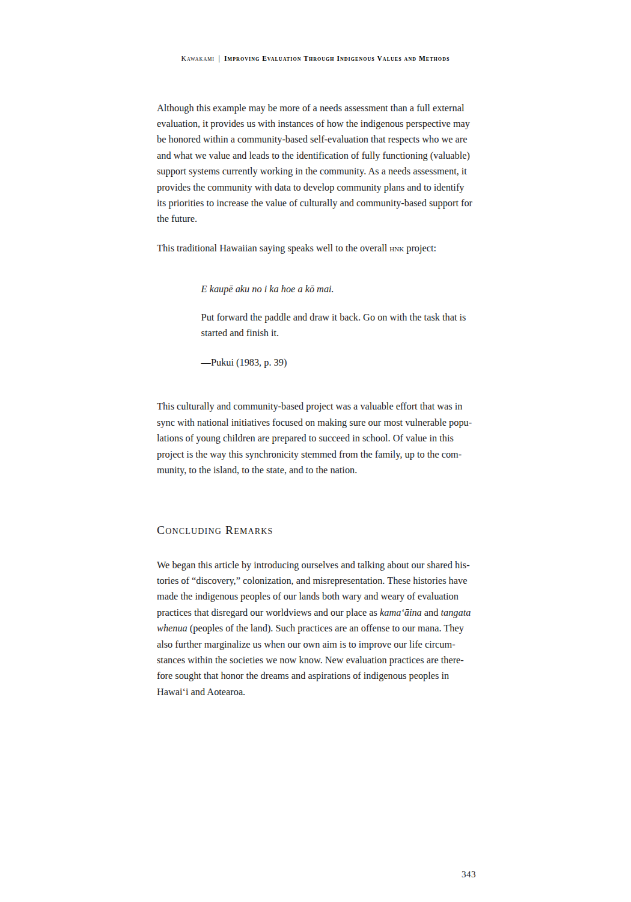Kawakami|Improving Evaluation Through Indigenous Values and Methods
Although this example may be more of a needs assessment than a full external evaluation, it provides us with instances of how the indigenous perspective may be honored within a community-based self-evaluation that respects who we are and what we value and leads to the identification of fully functioning (valuable) support systems currently working in the community. As a needs assessment, it provides the community with data to develop community plans and to identify its priorities to increase the value of culturally and community-based support for the future.
This traditional Hawaiian saying speaks well to the overall hnk project:
E kaupē aku no i ka hoe a kō mai.
Put forward the paddle and draw it back. Go on with the task that is started and finish it.
—Pukui (1983, p. 39)
This culturally and community-based project was a valuable effort that was in sync with national initiatives focused on making sure our most vulnerable populations of young children are prepared to succeed in school. Of value in this project is the way this synchronicity stemmed from the family, up to the community, to the island, to the state, and to the nation.
Concluding Remarks
We began this article by introducing ourselves and talking about our shared histories of “discovery,” colonization, and misrepresentation. These histories have made the indigenous peoples of our lands both wary and weary of evaluation practices that disregard our worldviews and our place as kamaʻāina and tangata whenua (peoples of the land). Such practices are an offense to our mana. They also further marginalize us when our own aim is to improve our life circumstances within the societies we now know. New evaluation practices are therefore sought that honor the dreams and aspirations of indigenous peoples in Hawaiʻi and Aotearoa.
343